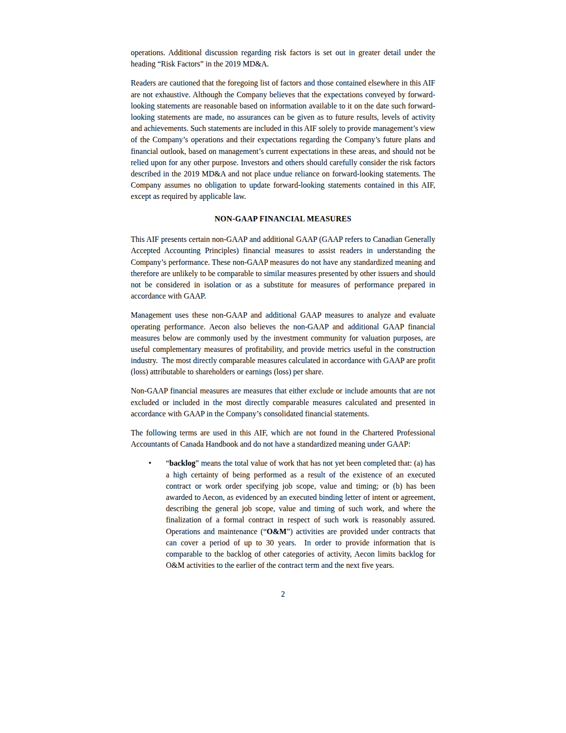operations. Additional discussion regarding risk factors is set out in greater detail under the heading “Risk Factors” in the 2019 MD&A.
Readers are cautioned that the foregoing list of factors and those contained elsewhere in this AIF are not exhaustive. Although the Company believes that the expectations conveyed by forward-looking statements are reasonable based on information available to it on the date such forward-looking statements are made, no assurances can be given as to future results, levels of activity and achievements. Such statements are included in this AIF solely to provide management’s view of the Company’s operations and their expectations regarding the Company’s future plans and financial outlook, based on management’s current expectations in these areas, and should not be relied upon for any other purpose. Investors and others should carefully consider the risk factors described in the 2019 MD&A and not place undue reliance on forward-looking statements. The Company assumes no obligation to update forward-looking statements contained in this AIF, except as required by applicable law.
NON-GAAP FINANCIAL MEASURES
This AIF presents certain non-GAAP and additional GAAP (GAAP refers to Canadian Generally Accepted Accounting Principles) financial measures to assist readers in understanding the Company’s performance. These non-GAAP measures do not have any standardized meaning and therefore are unlikely to be comparable to similar measures presented by other issuers and should not be considered in isolation or as a substitute for measures of performance prepared in accordance with GAAP.
Management uses these non-GAAP and additional GAAP measures to analyze and evaluate operating performance. Aecon also believes the non-GAAP and additional GAAP financial measures below are commonly used by the investment community for valuation purposes, are useful complementary measures of profitability, and provide metrics useful in the construction industry. The most directly comparable measures calculated in accordance with GAAP are profit (loss) attributable to shareholders or earnings (loss) per share.
Non-GAAP financial measures are measures that either exclude or include amounts that are not excluded or included in the most directly comparable measures calculated and presented in accordance with GAAP in the Company’s consolidated financial statements.
The following terms are used in this AIF, which are not found in the Chartered Professional Accountants of Canada Handbook and do not have a standardized meaning under GAAP:
“backlog” means the total value of work that has not yet been completed that: (a) has a high certainty of being performed as a result of the existence of an executed contract or work order specifying job scope, value and timing; or (b) has been awarded to Aecon, as evidenced by an executed binding letter of intent or agreement, describing the general job scope, value and timing of such work, and where the finalization of a formal contract in respect of such work is reasonably assured. Operations and maintenance (“O&M”) activities are provided under contracts that can cover a period of up to 30 years. In order to provide information that is comparable to the backlog of other categories of activity, Aecon limits backlog for O&M activities to the earlier of the contract term and the next five years.
2